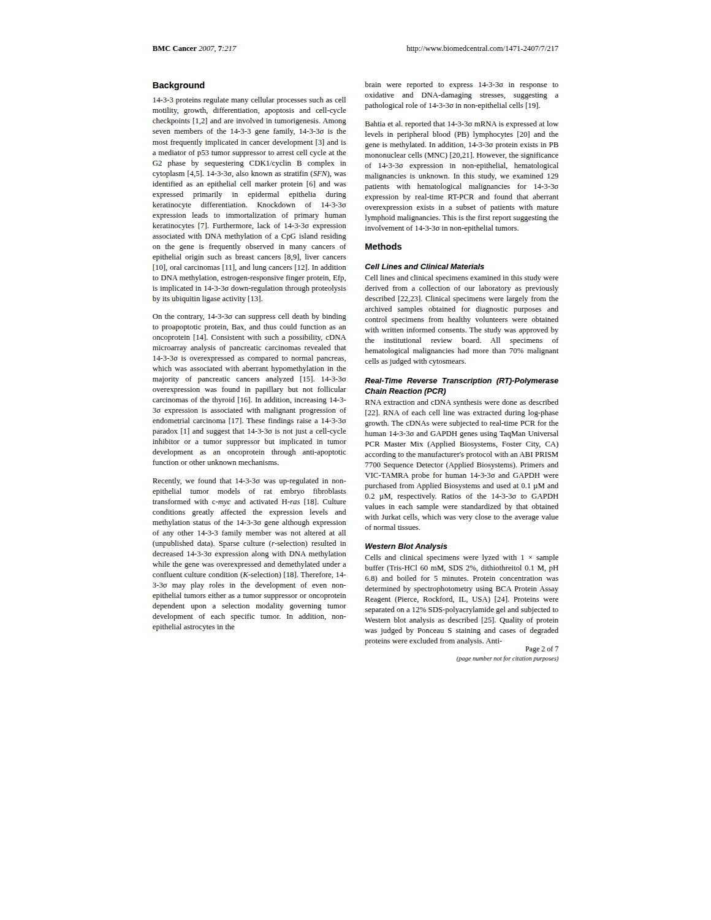BMC Cancer 2007, 7:217
http://www.biomedcentral.com/1471-2407/7/217
Background
14-3-3 proteins regulate many cellular processes such as cell motility, growth, differentiation, apoptosis and cell-cycle checkpoints [1,2] and are involved in tumorigenesis. Among seven members of the 14-3-3 gene family, 14-3-3σ is the most frequently implicated in cancer development [3] and is a mediator of p53 tumor suppressor to arrest cell cycle at the G2 phase by sequestering CDK1/cyclin B complex in cytoplasm [4,5]. 14-3-3σ, also known as stratifin (SFN), was identified as an epithelial cell marker protein [6] and was expressed primarily in epidermal epithelia during keratinocyte differentiation. Knockdown of 14-3-3σ expression leads to immortalization of primary human keratinocytes [7]. Furthermore, lack of 14-3-3σ expression associated with DNA methylation of a CpG island residing on the gene is frequently observed in many cancers of epithelial origin such as breast cancers [8,9], liver cancers [10], oral carcinomas [11], and lung cancers [12]. In addition to DNA methylation, estrogen-responsive finger protein, Efp, is implicated in 14-3-3σ down-regulation through proteolysis by its ubiquitin ligase activity [13].
On the contrary, 14-3-3σ can suppress cell death by binding to proapoptotic protein, Bax, and thus could function as an oncoprotein [14]. Consistent with such a possibility, cDNA microarray analysis of pancreatic carcinomas revealed that 14-3-3σ is overexpressed as compared to normal pancreas, which was associated with aberrant hypomethylation in the majority of pancreatic cancers analyzed [15]. 14-3-3σ overexpression was found in papillary but not follicular carcinomas of the thyroid [16]. In addition, increasing 14-3-3σ expression is associated with malignant progression of endometrial carcinoma [17]. These findings raise a 14-3-3σ paradox [1] and suggest that 14-3-3σ is not just a cell-cycle inhibitor or a tumor suppressor but implicated in tumor development as an oncoprotein through anti-apoptotic function or other unknown mechanisms.
Recently, we found that 14-3-3σ was up-regulated in non-epithelial tumor models of rat embryo fibroblasts transformed with c-myc and activated H-ras [18]. Culture conditions greatly affected the expression levels and methylation status of the 14-3-3σ gene although expression of any other 14-3-3 family member was not altered at all (unpublished data). Sparse culture (r-selection) resulted in decreased 14-3-3σ expression along with DNA methylation while the gene was overexpressed and demethylated under a confluent culture condition (K-selection) [18]. Therefore, 14-3-3σ may play roles in the development of even non-epithelial tumors either as a tumor suppressor or oncoprotein dependent upon a selection modality governing tumor development of each specific tumor. In addition, non-epithelial astrocytes in the
brain were reported to express 14-3-3σ in response to oxidative and DNA-damaging stresses, suggesting a pathological role of 14-3-3σ in non-epithelial cells [19].
Bahtia et al. reported that 14-3-3σ mRNA is expressed at low levels in peripheral blood (PB) lymphocytes [20] and the gene is methylated. In addition, 14-3-3σ protein exists in PB mononuclear cells (MNC) [20,21]. However, the significance of 14-3-3σ expression in non-epithelial, hematological malignancies is unknown. In this study, we examined 129 patients with hematological malignancies for 14-3-3σ expression by real-time RT-PCR and found that aberrant overexpression exists in a subset of patients with mature lymphoid malignancies. This is the first report suggesting the involvement of 14-3-3σ in non-epithelial tumors.
Methods
Cell Lines and Clinical Materials
Cell lines and clinical specimens examined in this study were derived from a collection of our laboratory as previously described [22,23]. Clinical specimens were largely from the archived samples obtained for diagnostic purposes and control specimens from healthy volunteers were obtained with written informed consents. The study was approved by the institutional review board. All specimens of hematological malignancies had more than 70% malignant cells as judged with cytosmears.
Real-Time Reverse Transcription (RT)-Polymerase Chain Reaction (PCR)
RNA extraction and cDNA synthesis were done as described [22]. RNA of each cell line was extracted during log-phase growth. The cDNAs were subjected to real-time PCR for the human 14-3-3σ and GAPDH genes using TaqMan Universal PCR Master Mix (Applied Biosystems, Foster City, CA) according to the manufacturer's protocol with an ABI PRISM 7700 Sequence Detector (Applied Biosystems). Primers and VIC-TAMRA probe for human 14-3-3σ and GAPDH were purchased from Applied Biosystems and used at 0.1 µM and 0.2 µM, respectively. Ratios of the 14-3-3σ to GAPDH values in each sample were standardized by that obtained with Jurkat cells, which was very close to the average value of normal tissues.
Western Blot Analysis
Cells and clinical specimens were lyzed with 1 × sample buffer (Tris-HCl 60 mM, SDS 2%, dithiothreitol 0.1 M, pH 6.8) and boiled for 5 minutes. Protein concentration was determined by spectrophotometry using BCA Protein Assay Reagent (Pierce, Rockford, IL, USA) [24]. Proteins were separated on a 12% SDS-polyacrylamide gel and subjected to Western blot analysis as described [25]. Quality of protein was judged by Ponceau S staining and cases of degraded proteins were excluded from analysis. Anti-
Page 2 of 7
(page number not for citation purposes)